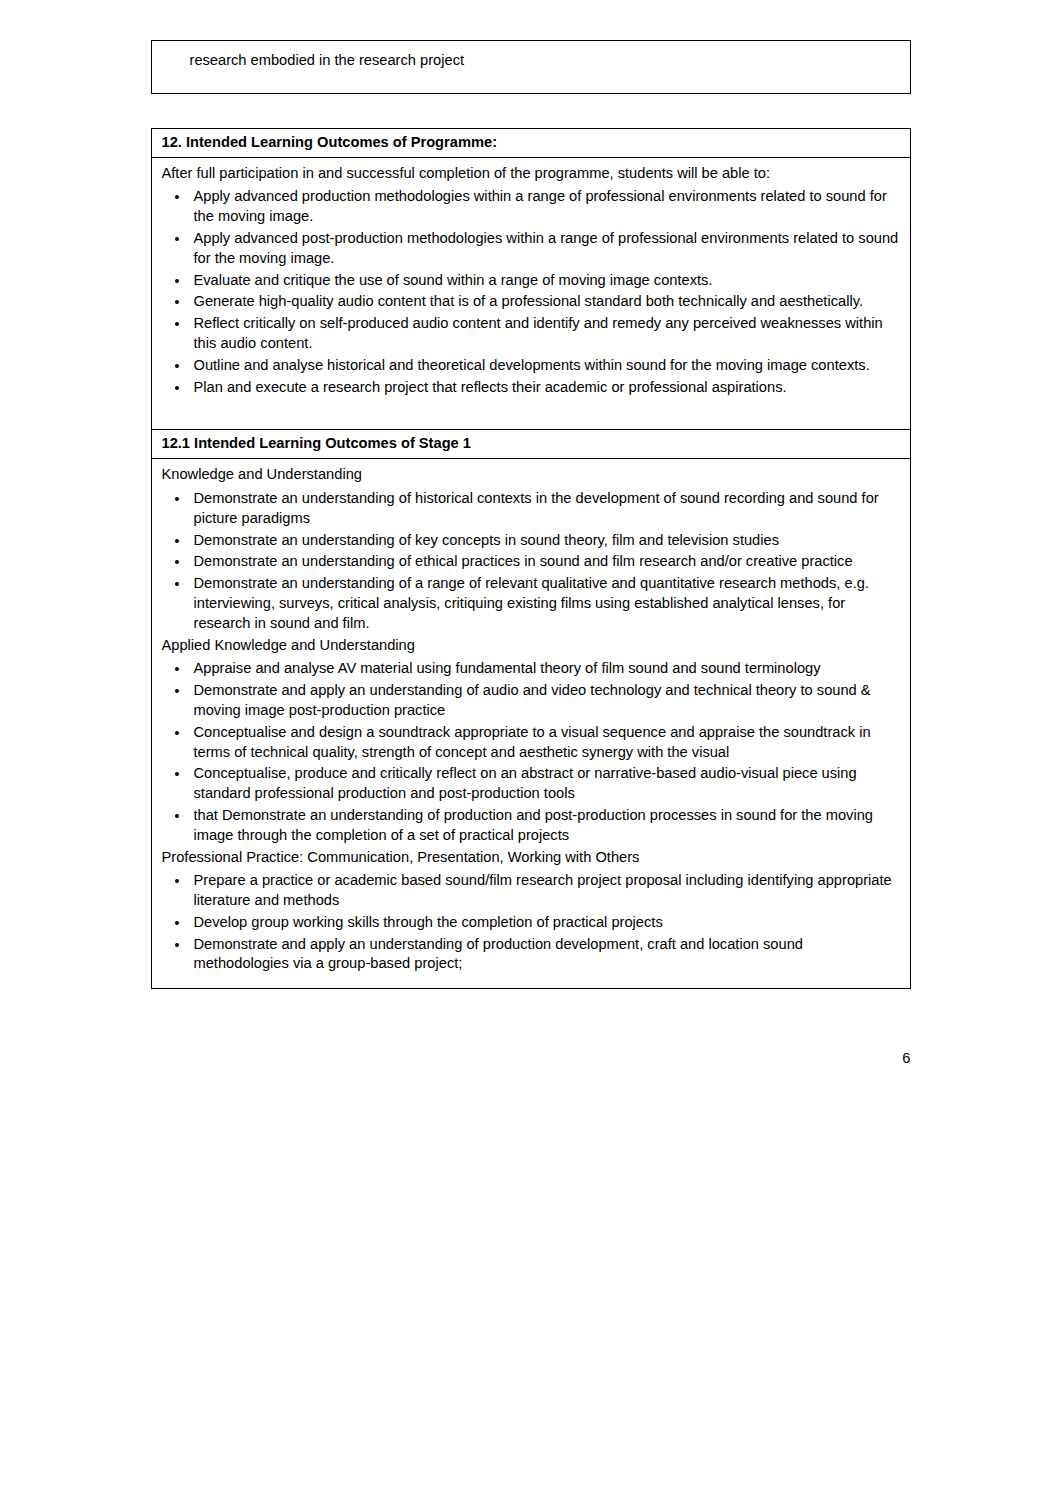research embodied in the research project
12. Intended Learning Outcomes of Programme:
After full participation in and successful completion of the programme, students will be able to:
Apply advanced production methodologies within a range of professional environments related to sound for the moving image.
Apply advanced post-production methodologies within a range of professional environments related to sound for the moving image.
Evaluate and critique the use of sound within a range of moving image contexts.
Generate high-quality audio content that is of a professional standard both technically and aesthetically.
Reflect critically on self-produced audio content and identify and remedy any perceived weaknesses within this audio content.
Outline and analyse historical and theoretical developments within sound for the moving image contexts.
Plan and execute a research project that reflects their academic or professional aspirations.
12.1 Intended Learning Outcomes of Stage 1
Knowledge and Understanding
Demonstrate an understanding of historical contexts in the development of sound recording and sound for picture paradigms
Demonstrate an understanding of key concepts in sound theory, film and television studies
Demonstrate an understanding of ethical practices in sound and film research and/or creative practice
Demonstrate an understanding of a range of relevant qualitative and quantitative research methods, e.g. interviewing, surveys, critical analysis, critiquing existing films using established analytical lenses, for research in sound and film.
Applied Knowledge and Understanding
Appraise and analyse AV material using fundamental theory of film sound and sound terminology
Demonstrate and apply an understanding of audio and video technology and technical theory to sound & moving image post-production practice
Conceptualise and design a soundtrack appropriate to a visual sequence and appraise the soundtrack in terms of technical quality, strength of concept and aesthetic synergy with the visual
Conceptualise, produce and critically reflect on an abstract or narrative-based audio-visual piece using standard professional production and post-production tools
that Demonstrate an understanding of production and post-production processes in sound for the moving image through the completion of a set of practical projects
Professional Practice: Communication, Presentation, Working with Others
Prepare a practice or academic based sound/film research project proposal including identifying appropriate literature and methods
Develop group working skills through the completion of practical projects
Demonstrate and apply an understanding of production development, craft and location sound methodologies via a group-based project;
6